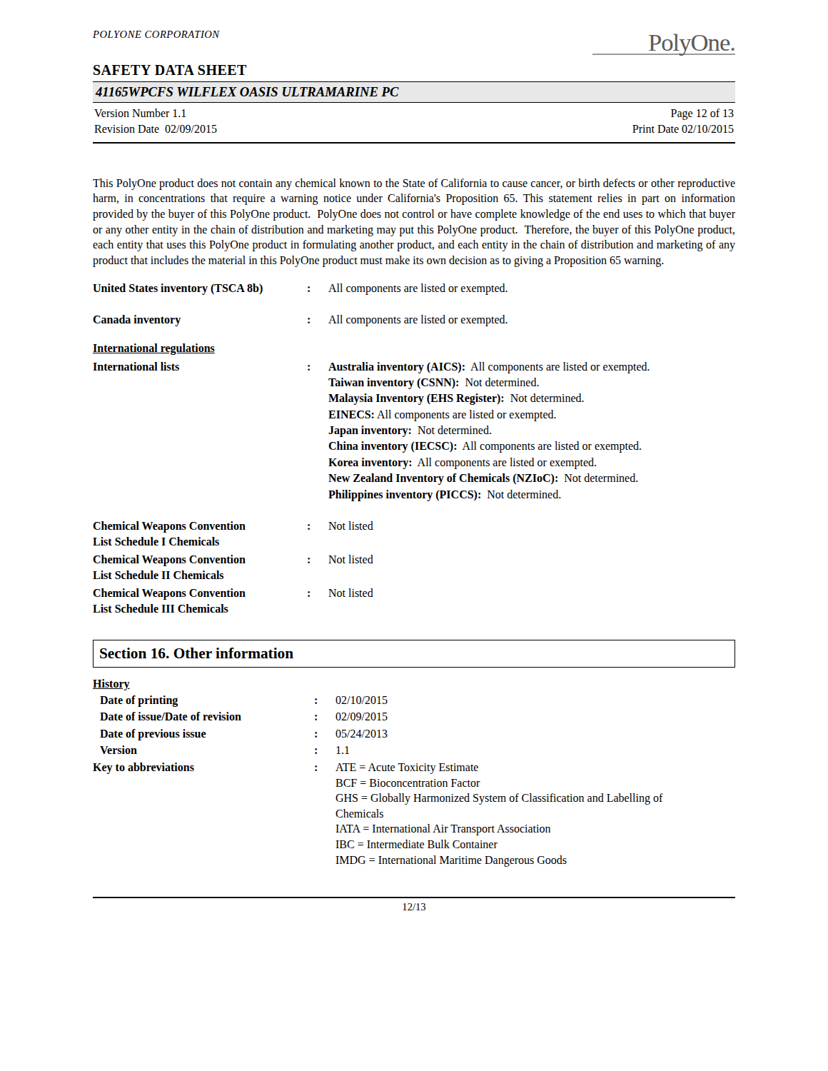POLYONE CORPORATION
Poly One.
SAFETY DATA SHEET
41165WPCFS WILFLEX OASIS ULTRAMARINE PC
Version Number 1.1
Revision Date 02/09/2015
Page 12 of 13
Print Date 02/10/2015
This PolyOne product does not contain any chemical known to the State of California to cause cancer, or birth defects or other reproductive harm, in concentrations that require a warning notice under California's Proposition 65. This statement relies in part on information provided by the buyer of this PolyOne product. PolyOne does not control or have complete knowledge of the end uses to which that buyer or any other entity in the chain of distribution and marketing may put this PolyOne product. Therefore, the buyer of this PolyOne product, each entity that uses this PolyOne product in formulating another product, and each entity in the chain of distribution and marketing of any product that includes the material in this PolyOne product must make its own decision as to giving a Proposition 65 warning.
| United States inventory (TSCA 8b) | : | All components are listed or exempted. |
| Canada inventory | : | All components are listed or exempted. |
International regulations
| International lists | : | Australia inventory (AICS): All components are listed or exempted. Taiwan inventory (CSNN): Not determined. Malaysia Inventory (EHS Register): Not determined. EINECS: All components are listed or exempted. Japan inventory: Not determined. China inventory (IECSC): All components are listed or exempted. Korea inventory: All components are listed or exempted. New Zealand Inventory of Chemicals (NZIoC): Not determined. Philippines inventory (PICCS): Not determined. |
| Chemical Weapons Convention List Schedule I Chemicals | : | Not listed |
| Chemical Weapons Convention List Schedule II Chemicals | : | Not listed |
| Chemical Weapons Convention List Schedule III Chemicals | : | Not listed |
Section 16. Other information
History
| Date of printing | : | 02/10/2015 |
| Date of issue/Date of revision | : | 02/09/2015 |
| Date of previous issue | : | 05/24/2013 |
| Version | : | 1.1 |
| Key to abbreviations | : | ATE = Acute Toxicity Estimate BCF = Bioconcentration Factor GHS = Globally Harmonized System of Classification and Labelling of Chemicals IATA = International Air Transport Association IBC = Intermediate Bulk Container IMDG = International Maritime Dangerous Goods |
12/13